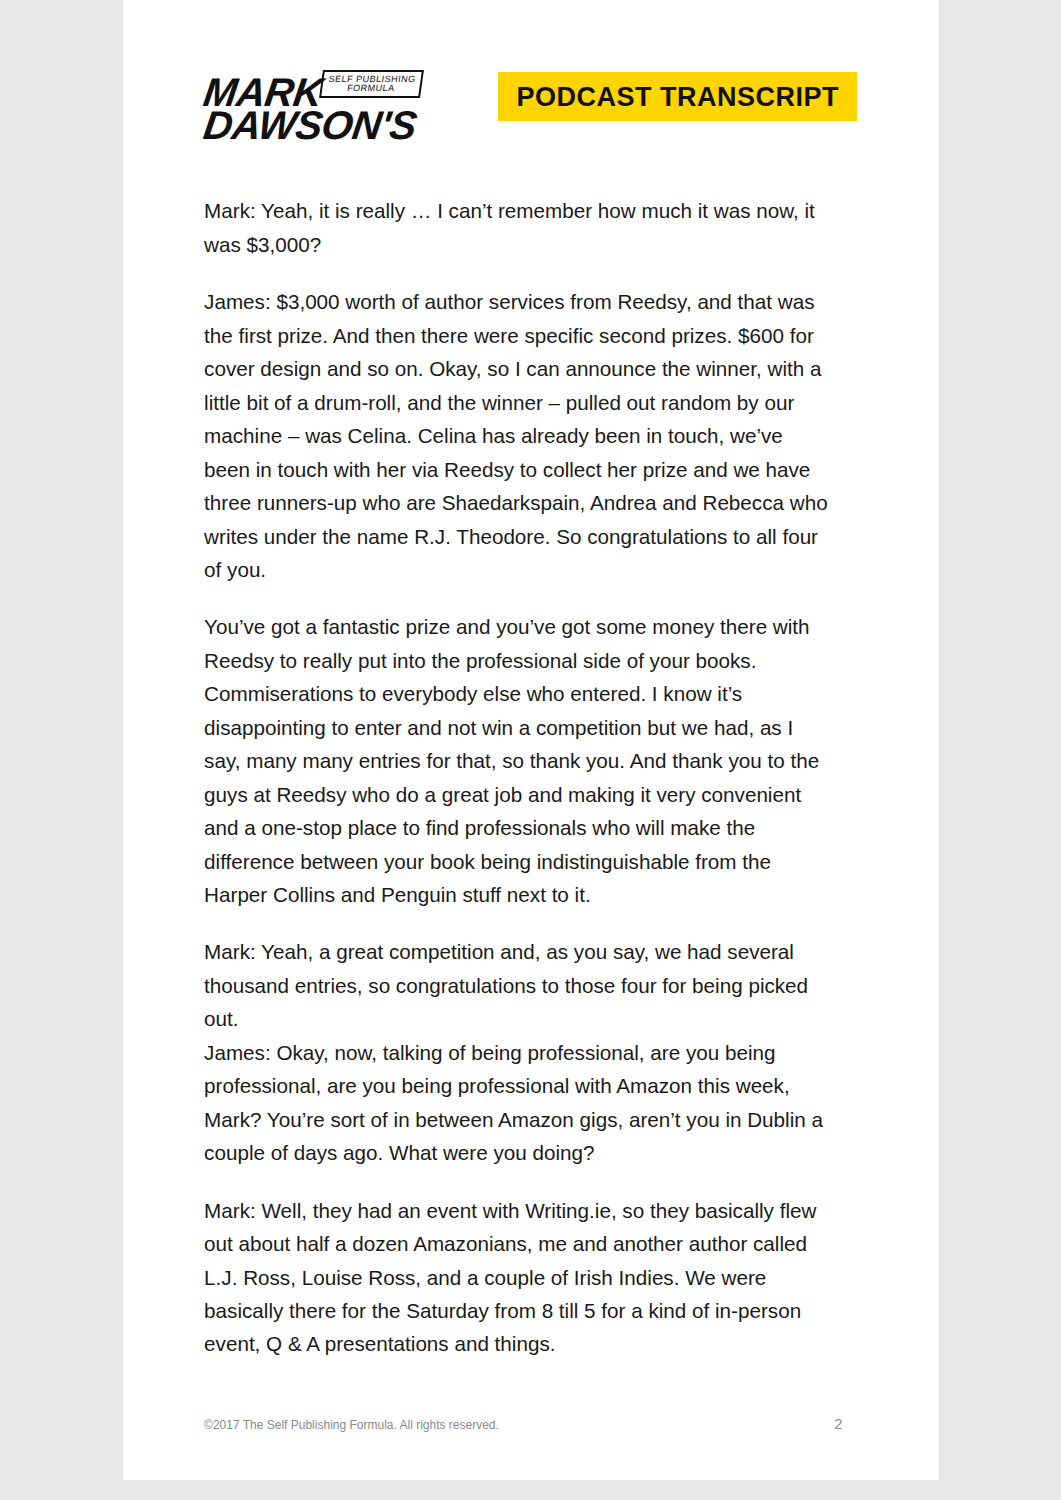MARK DAWSON'S SELF PUBLISHING FORMULA
Podcast Transcript
Mark: Yeah, it is really … I can’t remember how much it was now, it was $3,000?
James: $3,000 worth of author services from Reedsy, and that was the first prize. And then there were specific second prizes. $600 for cover design and so on. Okay, so I can announce the winner, with a little bit of a drum-roll, and the winner – pulled out random by our machine – was Celina. Celina has already been in touch, we’ve been in touch with her via Reedsy to collect her prize and we have three runners-up who are Shaedarkspain, Andrea and Rebecca who writes under the name R.J. Theodore. So congratulations to all four of you.
You’ve got a fantastic prize and you’ve got some money there with Reedsy to really put into the professional side of your books. Commiserations to everybody else who entered. I know it’s disappointing to enter and not win a competition but we had, as I say, many many entries for that, so thank you. And thank you to the guys at Reedsy who do a great job and making it very convenient and a one-stop place to find professionals who will make the difference between your book being indistinguishable from the Harper Collins and Penguin stuff next to it.
Mark: Yeah, a great competition and, as you say, we had several thousand entries, so congratulations to those four for being picked out.
James: Okay, now, talking of being professional, are you being professional, are you being professional with Amazon this week, Mark? You’re sort of in between Amazon gigs, aren’t you in Dublin a couple of days ago. What were you doing?
Mark: Well, they had an event with Writing.ie, so they basically flew out about half a dozen Amazonians, me and another author called L.J. Ross, Louise Ross, and a couple of Irish Indies. We were basically there for the Saturday from 8 till 5 for a kind of in-person event, Q & A presentations and things.
©2017 The Self Publishing Formula. All rights reserved.
2